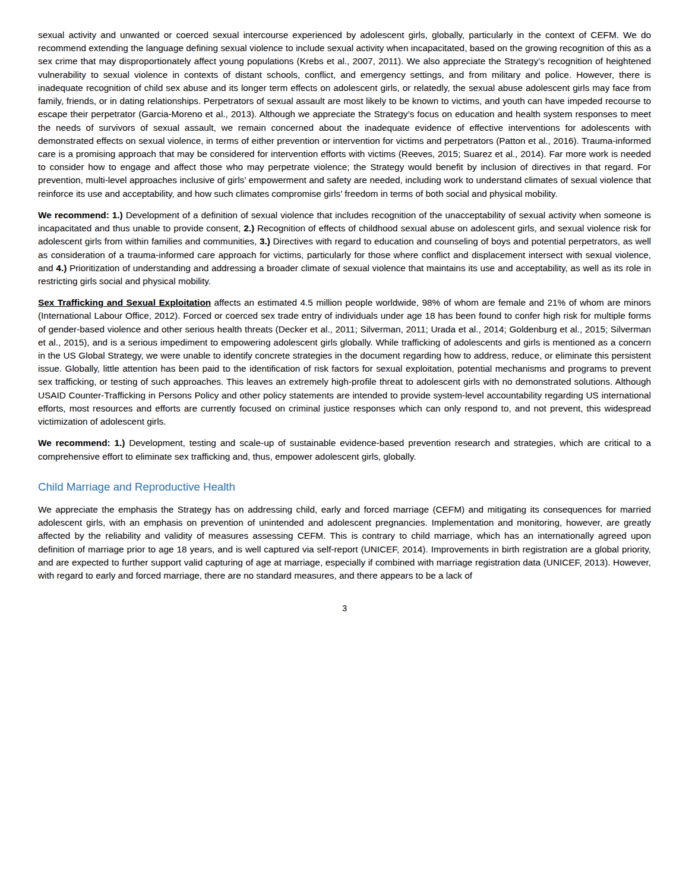sexual activity and unwanted or coerced sexual intercourse experienced by adolescent girls, globally, particularly in the context of CEFM. We do recommend extending the language defining sexual violence to include sexual activity when incapacitated, based on the growing recognition of this as a sex crime that may disproportionately affect young populations (Krebs et al., 2007, 2011). We also appreciate the Strategy’s recognition of heightened vulnerability to sexual violence in contexts of distant schools, conflict, and emergency settings, and from military and police. However, there is inadequate recognition of child sex abuse and its longer term effects on adolescent girls, or relatedly, the sexual abuse adolescent girls may face from family, friends, or in dating relationships. Perpetrators of sexual assault are most likely to be known to victims, and youth can have impeded recourse to escape their perpetrator (Garcia-Moreno et al., 2013). Although we appreciate the Strategy’s focus on education and health system responses to meet the needs of survivors of sexual assault, we remain concerned about the inadequate evidence of effective interventions for adolescents with demonstrated effects on sexual violence, in terms of either prevention or intervention for victims and perpetrators (Patton et al., 2016). Trauma-informed care is a promising approach that may be considered for intervention efforts with victims (Reeves, 2015; Suarez et al., 2014). Far more work is needed to consider how to engage and affect those who may perpetrate violence; the Strategy would benefit by inclusion of directives in that regard. For prevention, multi-level approaches inclusive of girls’ empowerment and safety are needed, including work to understand climates of sexual violence that reinforce its use and acceptability, and how such climates compromise girls’ freedom in terms of both social and physical mobility.
We recommend: 1.) Development of a definition of sexual violence that includes recognition of the unacceptability of sexual activity when someone is incapacitated and thus unable to provide consent, 2.) Recognition of effects of childhood sexual abuse on adolescent girls, and sexual violence risk for adolescent girls from within families and communities, 3.) Directives with regard to education and counseling of boys and potential perpetrators, as well as consideration of a trauma-informed care approach for victims, particularly for those where conflict and displacement intersect with sexual violence, and 4.) Prioritization of understanding and addressing a broader climate of sexual violence that maintains its use and acceptability, as well as its role in restricting girls social and physical mobility.
Sex Trafficking and Sexual Exploitation affects an estimated 4.5 million people worldwide, 98% of whom are female and 21% of whom are minors (International Labour Office, 2012). Forced or coerced sex trade entry of individuals under age 18 has been found to confer high risk for multiple forms of gender-based violence and other serious health threats (Decker et al., 2011; Silverman, 2011; Urada et al., 2014; Goldenburg et al., 2015; Silverman et al., 2015), and is a serious impediment to empowering adolescent girls globally. While trafficking of adolescents and girls is mentioned as a concern in the US Global Strategy, we were unable to identify concrete strategies in the document regarding how to address, reduce, or eliminate this persistent issue. Globally, little attention has been paid to the identification of risk factors for sexual exploitation, potential mechanisms and programs to prevent sex trafficking, or testing of such approaches. This leaves an extremely high-profile threat to adolescent girls with no demonstrated solutions. Although USAID Counter-Trafficking in Persons Policy and other policy statements are intended to provide system-level accountability regarding US international efforts, most resources and efforts are currently focused on criminal justice responses which can only respond to, and not prevent, this widespread victimization of adolescent girls.
We recommend: 1.) Development, testing and scale-up of sustainable evidence-based prevention research and strategies, which are critical to a comprehensive effort to eliminate sex trafficking and, thus, empower adolescent girls, globally.
Child Marriage and Reproductive Health
We appreciate the emphasis the Strategy has on addressing child, early and forced marriage (CEFM) and mitigating its consequences for married adolescent girls, with an emphasis on prevention of unintended and adolescent pregnancies. Implementation and monitoring, however, are greatly affected by the reliability and validity of measures assessing CEFM. This is contrary to child marriage, which has an internationally agreed upon definition of marriage prior to age 18 years, and is well captured via self-report (UNICEF, 2014). Improvements in birth registration are a global priority, and are expected to further support valid capturing of age at marriage, especially if combined with marriage registration data (UNICEF, 2013). However, with regard to early and forced marriage, there are no standard measures, and there appears to be a lack of
3